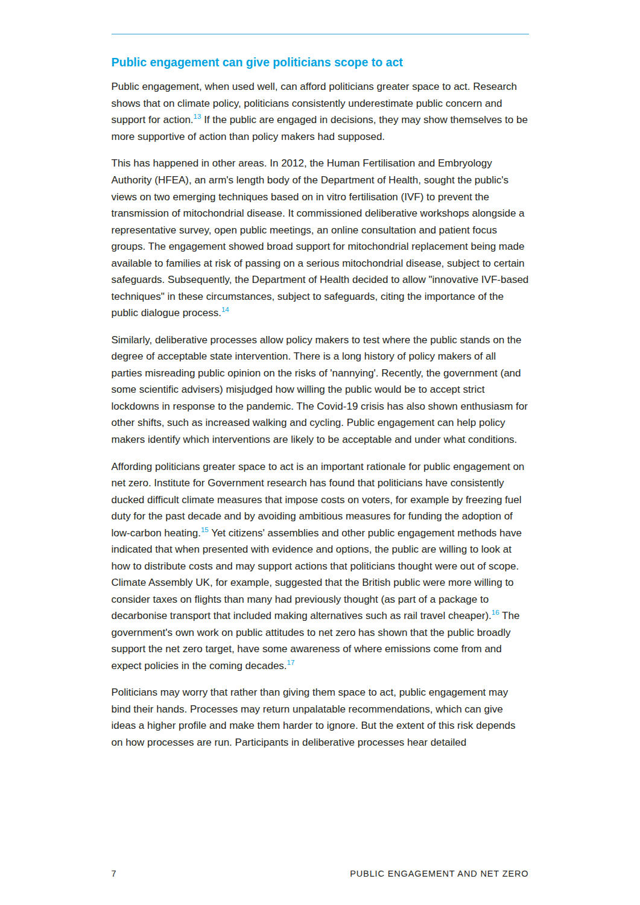Public engagement can give politicians scope to act
Public engagement, when used well, can afford politicians greater space to act. Research shows that on climate policy, politicians consistently underestimate public concern and support for action.13 If the public are engaged in decisions, they may show themselves to be more supportive of action than policy makers had supposed.
This has happened in other areas. In 2012, the Human Fertilisation and Embryology Authority (HFEA), an arm's length body of the Department of Health, sought the public's views on two emerging techniques based on in vitro fertilisation (IVF) to prevent the transmission of mitochondrial disease. It commissioned deliberative workshops alongside a representative survey, open public meetings, an online consultation and patient focus groups. The engagement showed broad support for mitochondrial replacement being made available to families at risk of passing on a serious mitochondrial disease, subject to certain safeguards. Subsequently, the Department of Health decided to allow "innovative IVF-based techniques" in these circumstances, subject to safeguards, citing the importance of the public dialogue process.14
Similarly, deliberative processes allow policy makers to test where the public stands on the degree of acceptable state intervention. There is a long history of policy makers of all parties misreading public opinion on the risks of 'nannying'. Recently, the government (and some scientific advisers) misjudged how willing the public would be to accept strict lockdowns in response to the pandemic. The Covid-19 crisis has also shown enthusiasm for other shifts, such as increased walking and cycling. Public engagement can help policy makers identify which interventions are likely to be acceptable and under what conditions.
Affording politicians greater space to act is an important rationale for public engagement on net zero. Institute for Government research has found that politicians have consistently ducked difficult climate measures that impose costs on voters, for example by freezing fuel duty for the past decade and by avoiding ambitious measures for funding the adoption of low-carbon heating.15 Yet citizens' assemblies and other public engagement methods have indicated that when presented with evidence and options, the public are willing to look at how to distribute costs and may support actions that politicians thought were out of scope. Climate Assembly UK, for example, suggested that the British public were more willing to consider taxes on flights than many had previously thought (as part of a package to decarbonise transport that included making alternatives such as rail travel cheaper).16 The government's own work on public attitudes to net zero has shown that the public broadly support the net zero target, have some awareness of where emissions come from and expect policies in the coming decades.17
Politicians may worry that rather than giving them space to act, public engagement may bind their hands. Processes may return unpalatable recommendations, which can give ideas a higher profile and make them harder to ignore. But the extent of this risk depends on how processes are run. Participants in deliberative processes hear detailed
7 Public engagement and net zero